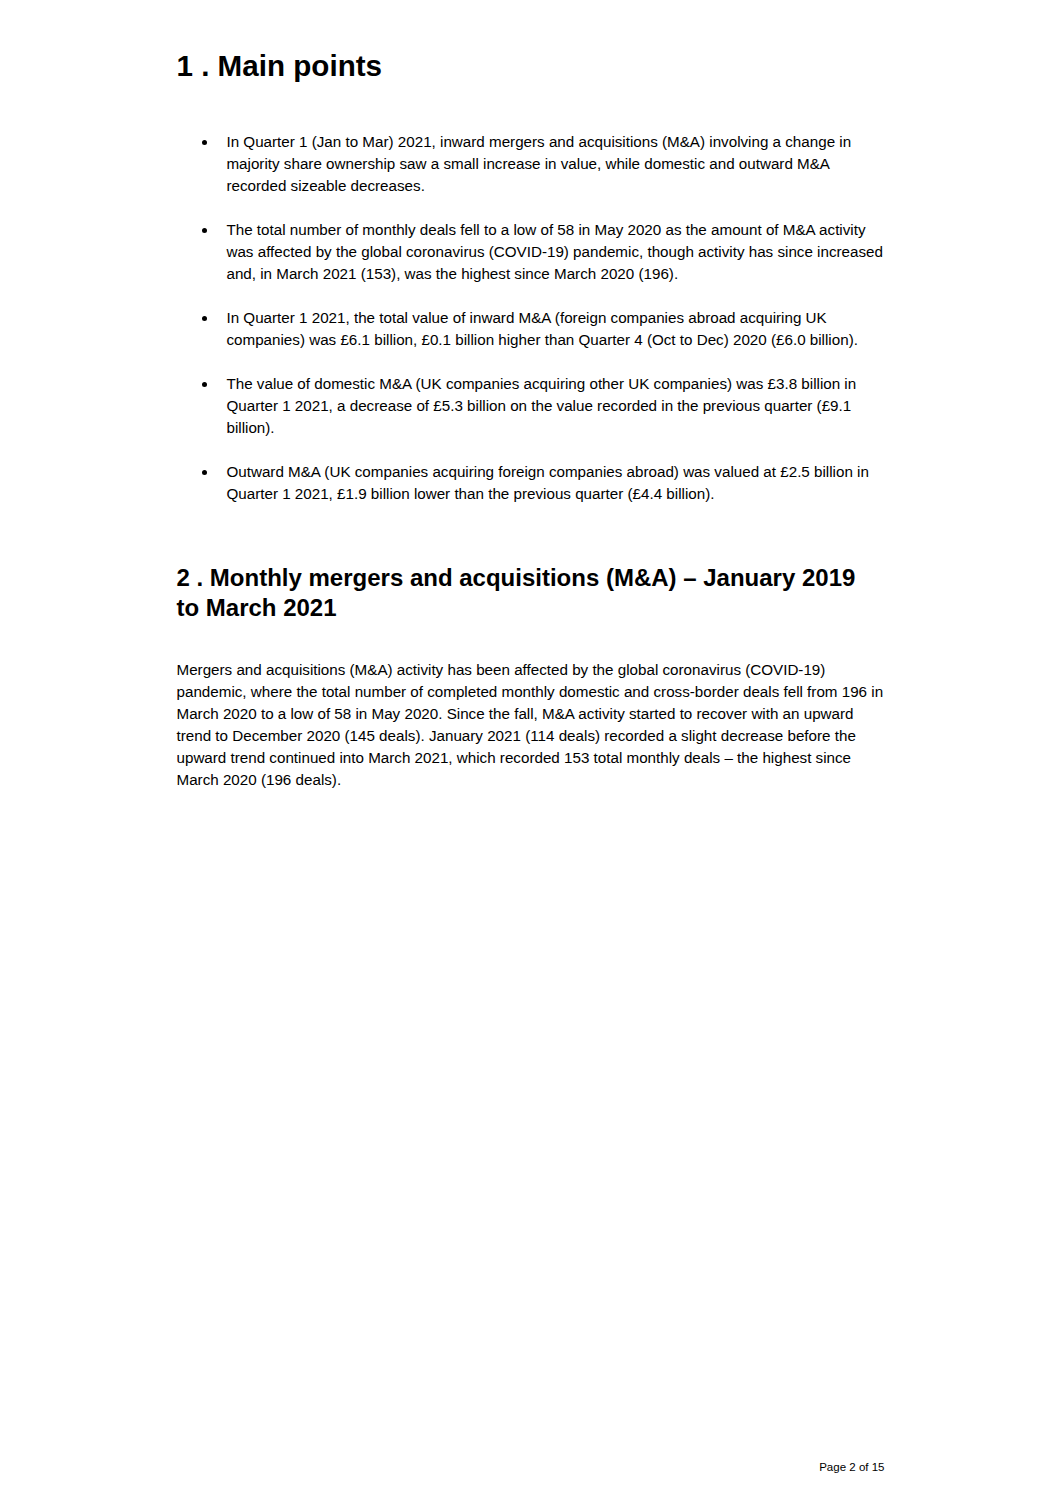1 . Main points
In Quarter 1 (Jan to Mar) 2021, inward mergers and acquisitions (M&A) involving a change in majority share ownership saw a small increase in value, while domestic and outward M&A recorded sizeable decreases.
The total number of monthly deals fell to a low of 58 in May 2020 as the amount of M&A activity was affected by the global coronavirus (COVID-19) pandemic, though activity has since increased and, in March 2021 (153), was the highest since March 2020 (196).
In Quarter 1 2021, the total value of inward M&A (foreign companies abroad acquiring UK companies) was £6.1 billion, £0.1 billion higher than Quarter 4 (Oct to Dec) 2020 (£6.0 billion).
The value of domestic M&A (UK companies acquiring other UK companies) was £3.8 billion in Quarter 1 2021, a decrease of £5.3 billion on the value recorded in the previous quarter (£9.1 billion).
Outward M&A (UK companies acquiring foreign companies abroad) was valued at £2.5 billion in Quarter 1 2021, £1.9 billion lower than the previous quarter (£4.4 billion).
2 . Monthly mergers and acquisitions (M&A) – January 2019 to March 2021
Mergers and acquisitions (M&A) activity has been affected by the global coronavirus (COVID-19) pandemic, where the total number of completed monthly domestic and cross-border deals fell from 196 in March 2020 to a low of 58 in May 2020. Since the fall, M&A activity started to recover with an upward trend to December 2020 (145 deals). January 2021 (114 deals) recorded a slight decrease before the upward trend continued into March 2021, which recorded 153 total monthly deals – the highest since March 2020 (196 deals).
Page 2 of 15